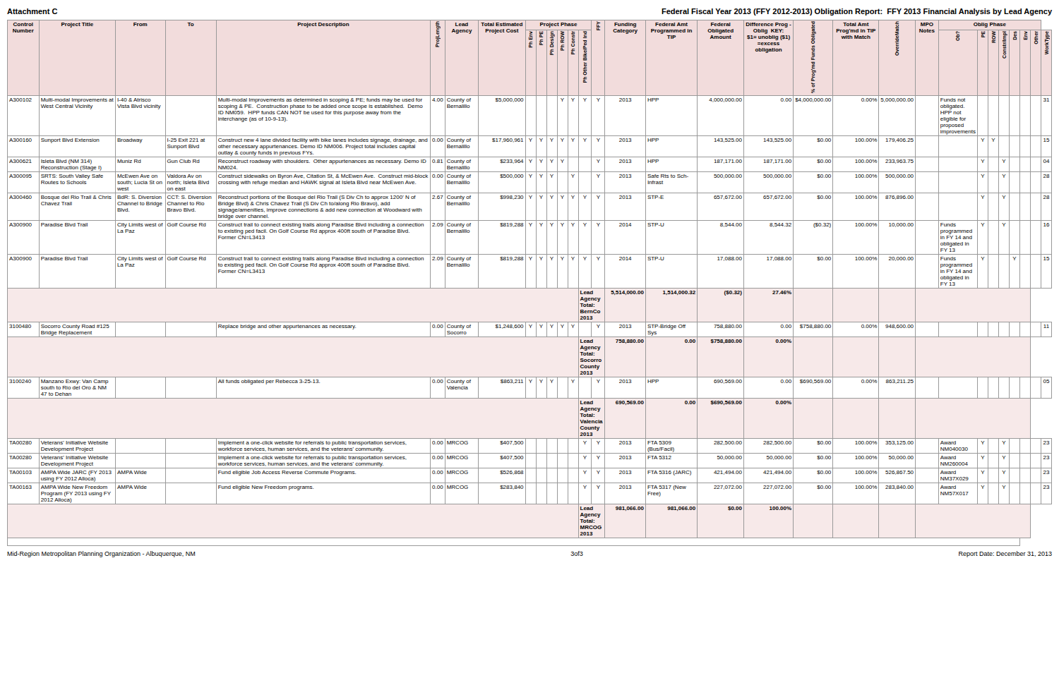Attachment C
Federal Fiscal Year 2013 (FFY 2012-2013) Obligation Report: FFY 2013 Financial Analysis by Lead Agency
| Control Number | Project Title | From | To | Project Description | ProjLength | Lead Agency | Total Estimated Project Cost | Project Phase | FFY | Funding Category | Federal Amt Programmed in TIP | Federal Obligated Amount | Difference Prog - Oblig KEY: $1= unoblig ($1) =excess obligation | % of Prog'md Funds Obligated | Total Amt Prog'md in TIP with Match | OverrideMatch | MPO Notes | Oblig Phase |
| --- | --- | --- | --- | --- | --- | --- | --- | --- | --- | --- | --- | --- | --- | --- | --- | --- | --- | --- |
| Ph Env | Ph PE | Ph Design | Ph ROW | Ph Constr | Ph Other Bike/Ped Ind | Ob? | PE | ROW | Constr/Impl | Des | Env | Other | WorkType |
| A300102 | Multi-modal Improvements at West Central Vicinity | I-40 & Atrisco Vista Blvd vicinity | | Multi-modal Improvements as determined in scoping & PE; funds may be used for scoping & PE. Construction phase to be added once scope is established. Demo ID NM059. HPP funds CAN NOT be used for this purpose away from the interchange (as of 10-9-13). | 4.00 | County of Bernalillo | $5,000,000 | | | | Y | Y | Y | Y | 2013 | HPP | 4,000,000.00 | 0.00 | $4,000,000.00 | 0.00% | 5,000,000.00 | | Funds not obligated. HPP not eligible for proposed improvements | | | | | | | 31 |
| A300160 | Sunport Blvd Extension | Broadway | I-25 Exit 221 at Sunport Blvd | Construct new 4 lane divided facility with bike lanes includes signage, drainage, and other necessary appurtenances. Demo ID NM006. Project total includes capital outlay & county funds in previous FYs. | 0.00 | County of Bernalillo | $17,960,961 | Y | Y | Y | Y | Y | Y | Y | 2013 | HPP | 143,525.00 | 143,525.00 | $0.00 | 100.00% | 179,406.25 | | | Y | Y | | | | | 15 |
| A300621 | Isleta Blvd (NM 314) Reconstruction (Stage I) | Muniz Rd | Gun Club Rd | Reconstruct roadway with shoulders. Other appurtenances as necessary. Demo ID NM024. | 0.81 | County of Bernalillo | $233,964 | Y | Y | Y | Y | | | Y | 2013 | HPP | 187,171.00 | 187,171.00 | $0.00 | 100.00% | 233,963.75 | | | Y | | Y | | | | 04 |
| A300095 | SRTS: South Valley Safe Routes to Schools | McEwen Ave on south; Lucia St on west | Valdora Av on north; Isleta Blvd on east | Construct sidewalks on Byron Ave, Citation St, & McEwen Ave. Construct mid-block crossing with refuge median and HAWK signal at Isleta Blvd near McEwen Ave. | 0.00 | County of Bernalillo | $500,000 | Y | Y | Y | | Y | | Y | 2013 | Safe Rts to Sch-Infrast | 500,000.00 | 500,000.00 | $0.00 | 100.00% | 500,000.00 | | | Y | | Y | | | | 28 |
| A300460 | Bosque del Rio Trail & Chris Chavez Trail | BdR: S. Diversion Channel to Bridge Blvd. | CCT: S. Diversion Channel to Rio Bravo Blvd. | Reconstruct portions of the Bosque del Rio Trail (S Div Ch to approx 1200' N of Bridge Blvd) & Chris Chavez Trail (S Div Ch to/along Rio Bravo), add signage/amenities, improve connections & add new connection at Woodward with bridge over channel. | 2.67 | County of Bernalillo | $998,230 | Y | Y | Y | Y | Y | Y | Y | 2013 | STP-E | 657,672.00 | 657,672.00 | $0.00 | 100.00% | 876,896.00 | | | Y | | Y | | | | 28 |
| A300900 | Paradise Blvd Trail | City Limits west of La Paz | Golf Course Rd | Construct trail to connect existing trails along Paradise Blvd including a connection to existing ped facil. On Golf Course Rd approx 400ft south of Paradise Blvd. Former CN=L3413 | 2.09 | County of Bernalillo | $819,288 | Y | Y | Y | Y | Y | Y | Y | 2014 | STP-U | 8,544.00 | 8,544.32 | ($0.32) | 100.00% | 10,000.00 | | Funds programmed in FY 14 and obligated in FY 13 | Y | | Y | | | | 16 |
| A300900 | Paradise Blvd Trail | City Limits west of La Paz | Golf Course Rd | Construct trail to connect existing trails along Paradise Blvd including a connection to existing ped facil. On Golf Course Rd approx 400ft south of Paradise Blvd. Former CN=L3413 | 2.09 | County of Bernalillo | $819,288 | Y | Y | Y | Y | Y | Y | Y | 2014 | STP-U | 17,088.00 | 17,088.00 | $0.00 | 100.00% | 20,000.00 | | Funds programmed in FY 14 and obligated in FY 13 | Y | | | Y | | | 15 |
| | Lead Agency Total: BernCo 2013 | 5,514,000.00 | 1,514,000.32 | ($0.32) | 27.46% | | | | |
| 3100480 | Socorro County Road #125 Bridge Replacement | | | Replace bridge and other appurtenances as necessary. | 0.00 | County of Socorro | $1,248,600 | Y | Y | Y | Y | Y | | Y | 2013 | STP-Bridge Off Sys | 758,880.00 | 0.00 | $758,880.00 | 0.00% | 948,600.00 | | | | | | | | | 11 |
| | Lead Agency Total: Socorro County 2013 | 758,880.00 | 0.00 | $758,880.00 | 0.00% | | | | |
| 3100240 | Manzano Exwy: Van Camp south to Rio del Oro & NM 47 to Dehan | | | All funds obligated per Rebecca 3-25-13. | 0.00 | County of Valencia | $863,211 | Y | Y | Y | | Y | | Y | 2013 | HPP | 690,569.00 | 0.00 | $690,569.00 | 0.00% | 863,211.25 | | | | | | | | | 05 |
| | Lead Agency Total: Valencia County 2013 | 690,569.00 | 0.00 | $690,569.00 | 0.00% | | | | |
| TA00280 | Veterans' Initiative Website Development Project | | | Implement a one-click website for referrals to public transportation services, workforce services, human services, and the veterans' community. | 0.00 | MRCOG | $407,500 | | | | | | Y | Y | 2013 | FTA 5309 (Bus/Facil) | 282,500.00 | 282,500.00 | $0.00 | 100.00% | 353,125.00 | | Award NM040030 | Y | | Y | | | | 23 |
| TA00280 | Veterans' Initiative Website Development Project | | | Implement a one-click website for referrals to public transportation services, workforce services, human services, and the veterans' community. | 0.00 | MRCOG | $407,500 | | | | | | Y | Y | 2013 | FTA 5312 | 50,000.00 | 50,000.00 | $0.00 | 100.00% | 50,000.00 | | Award NM260004 | Y | | Y | | | | 23 |
| TA00103 | AMPA Wide JARC (FY 2013 using FY 2012 Alloca) | AMPA Wide | | Fund eligible Job Access Reverse Commute Programs. | 0.00 | MRCOG | $526,868 | | | | | | Y | Y | 2013 | FTA 5316 (JARC) | 421,494.00 | 421,494.00 | $0.00 | 100.00% | 526,867.50 | | Award NM37X029 | Y | | Y | | | | 23 |
| TA00163 | AMPA Wide New Freedom Program (FY 2013 using FY 2012 Alloca) | AMPA Wide | | Fund eligible New Freedom programs. | 0.00 | MRCOG | $283,840 | | | | | | Y | Y | 2013 | FTA 5317 (New Free) | 227,072.00 | 227,072.00 | $0.00 | 100.00% | 283,840.00 | | Award NM57X017 | Y | | Y | | | | 23 |
| | Lead Agency Total: MRCOG 2013 | 981,066.00 | 981,066.00 | $0.00 | 100.00% | | | | |
Mid-Region Metropolitan Planning Organization - Albuquerque, NM
3of3
Report Date: December 31, 2013